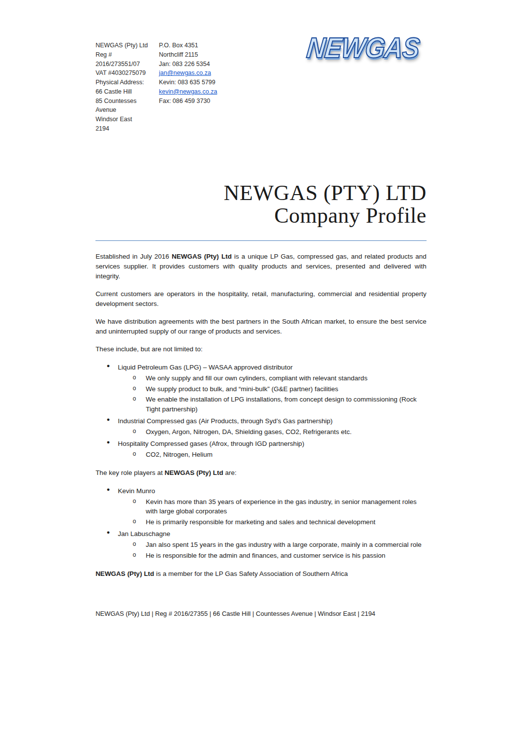NEWGAS (Pty) Ltd
Reg #
2016/273551/07
VAT #4030275079
Physical Address:
66 Castle Hill
85 Countesses
Avenue
Windsor East
2194
P.O. Box 4351
Northcliff 2115
Jan: 083 226 5354
jan@newgas.co.za
Kevin: 083 635 5799
kevin@newgas.co.za
Fax: 086 459 3730
NEWGAS
NEWGAS (PTY) LTD
Company Profile
Established in July 2016 NEWGAS (Pty) Ltd is a unique LP Gas, compressed gas, and related products and services supplier. It provides customers with quality products and services, presented and delivered with integrity.
Current customers are operators in the hospitality, retail, manufacturing, commercial and residential property development sectors.
We have distribution agreements with the best partners in the South African market, to ensure the best service and uninterrupted supply of our range of products and services.
These include, but are not limited to:
Liquid Petroleum Gas (LPG) – WASAA approved distributor
We only supply and fill our own cylinders, compliant with relevant standards
We supply product to bulk, and “mini-bulk” (G&E partner) facilities
We enable the installation of LPG installations, from concept design to commissioning (Rock Tight partnership)
Industrial Compressed gas (Air Products, through Syd’s Gas partnership)
Oxygen, Argon, Nitrogen, DA, Shielding gases, CO2, Refrigerants etc.
Hospitality Compressed gases (Afrox, through IGD partnership)
CO2, Nitrogen, Helium
The key role players at NEWGAS (Pty) Ltd are:
Kevin Munro
Kevin has more than 35 years of experience in the gas industry, in senior management roles with large global corporates
He is primarily responsible for marketing and sales and technical development
Jan Labuschagne
Jan also spent 15 years in the gas industry with a large corporate, mainly in a commercial role
He is responsible for the admin and finances, and customer service is his passion
NEWGAS (Pty) Ltd is a member for the LP Gas Safety Association of Southern Africa
NEWGAS (Pty) Ltd | Reg # 2016/27355 | 66 Castle Hill | Countesses Avenue | Windsor East | 2194